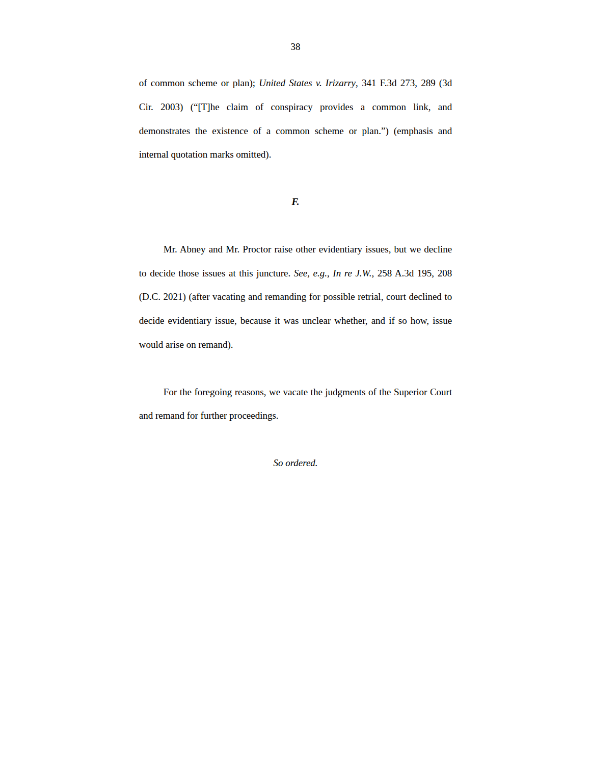38
of common scheme or plan); United States v. Irizarry, 341 F.3d 273, 289 (3d Cir. 2003) (“[T]he claim of conspiracy provides a common link, and demonstrates the existence of a common scheme or plan.”) (emphasis and internal quotation marks omitted).
F.
Mr. Abney and Mr. Proctor raise other evidentiary issues, but we decline to decide those issues at this juncture. See, e.g., In re J.W., 258 A.3d 195, 208 (D.C. 2021) (after vacating and remanding for possible retrial, court declined to decide evidentiary issue, because it was unclear whether, and if so how, issue would arise on remand).
For the foregoing reasons, we vacate the judgments of the Superior Court and remand for further proceedings.
So ordered.